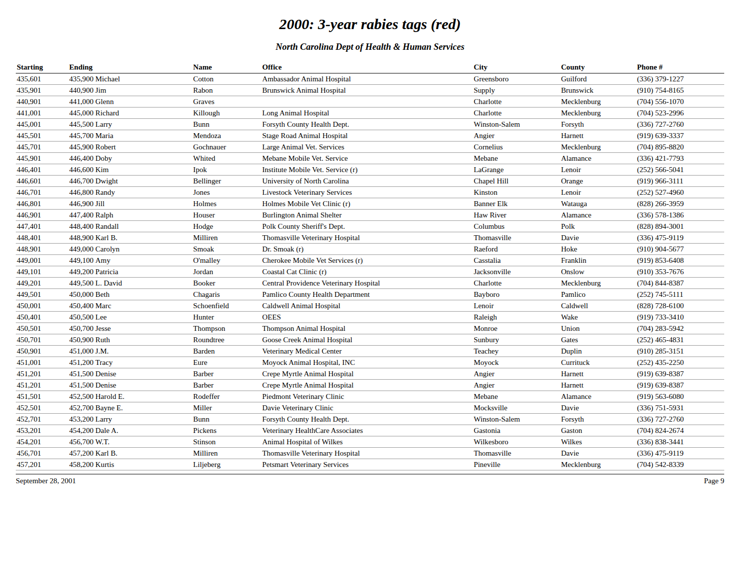2000: 3-year rabies tags (red)
North Carolina Dept of Health & Human Services
| Starting | Ending | Name | Office | City | County | Phone # |
| --- | --- | --- | --- | --- | --- | --- |
| 435,601 | 435,900 Michael | Cotton | Ambassador Animal Hospital | Greensboro | Guilford | (336) 379-1227 |
| 435,901 | 440,900 Jim | Rabon | Brunswick Animal Hospital | Supply | Brunswick | (910) 754-8165 |
| 440,901 | 441,000 Glenn | Graves | | Charlotte | Mecklenburg | (704) 556-1070 |
| 441,001 | 445,000 Richard | Killough | Long Animal Hospital | Charlotte | Mecklenburg | (704) 523-2996 |
| 445,001 | 445,500 Larry | Bunn | Forsyth County Health Dept. | Winston-Salem | Forsyth | (336) 727-2760 |
| 445,501 | 445,700 Maria | Mendoza | Stage Road Animal Hospital | Angier | Harnett | (919) 639-3337 |
| 445,701 | 445,900 Robert | Gochnauer | Large Animal Vet. Services | Cornelius | Mecklenburg | (704) 895-8820 |
| 445,901 | 446,400 Doby | Whited | Mebane Mobile Vet. Service | Mebane | Alamance | (336) 421-7793 |
| 446,401 | 446,600 Kim | Ipok | Institute Mobile Vet. Service (r) | LaGrange | Lenoir | (252) 566-5041 |
| 446,601 | 446,700 Dwight | Bellinger | University of North Carolina | Chapel Hill | Orange | (919) 966-3111 |
| 446,701 | 446,800 Randy | Jones | Livestock Veterinary Services | Kinston | Lenoir | (252) 527-4960 |
| 446,801 | 446,900 Jill | Holmes | Holmes Mobile Vet Clinic (r) | Banner Elk | Watauga | (828) 266-3959 |
| 446,901 | 447,400 Ralph | Houser | Burlington Animal Shelter | Haw River | Alamance | (336) 578-1386 |
| 447,401 | 448,400 Randall | Hodge | Polk County Sheriff's Dept. | Columbus | Polk | (828) 894-3001 |
| 448,401 | 448,900 Karl B. | Milliren | Thomasville Veterinary Hospital | Thomasville | Davie | (336) 475-9119 |
| 448,901 | 449,000 Carolyn | Smoak | Dr. Smoak (r) | Raeford | Hoke | (910) 904-5677 |
| 449,001 | 449,100 Amy | O'malley | Cherokee Mobile Vet Services (r) | Casstalia | Franklin | (919) 853-6408 |
| 449,101 | 449,200 Patricia | Jordan | Coastal Cat Clinic (r) | Jacksonville | Onslow | (910) 353-7676 |
| 449,201 | 449,500 L. David | Booker | Central Providence Veterinary Hospital | Charlotte | Mecklenburg | (704) 844-8387 |
| 449,501 | 450,000 Beth | Chagaris | Pamlico County Health Department | Bayboro | Pamlico | (252) 745-5111 |
| 450,001 | 450,400 Marc | Schoenfield | Caldwell Animal Hospital | Lenoir | Caldwell | (828) 728-6100 |
| 450,401 | 450,500 Lee | Hunter | OEES | Raleigh | Wake | (919) 733-3410 |
| 450,501 | 450,700 Jesse | Thompson | Thompson Animal Hospital | Monroe | Union | (704) 283-5942 |
| 450,701 | 450,900 Ruth | Roundtree | Goose Creek Animal Hospital | Sunbury | Gates | (252) 465-4831 |
| 450,901 | 451,000 J.M. | Barden | Veterinary Medical Center | Teachey | Duplin | (910) 285-3151 |
| 451,001 | 451,200 Tracy | Eure | Moyock Animal Hospital, INC | Moyock | Currituck | (252) 435-2250 |
| 451,201 | 451,500 Denise | Barber | Crepe Myrtle Animal Hospital | Angier | Harnett | (919) 639-8387 |
| 451,201 | 451,500 Denise | Barber | Crepe Myrtle Animal Hospital | Angier | Harnett | (919) 639-8387 |
| 451,501 | 452,500 Harold E. | Rodeffer | Piedmont Veterinary Clinic | Mebane | Alamance | (919) 563-6080 |
| 452,501 | 452,700 Bayne E. | Miller | Davie Veterinary Clinic | Mocksville | Davie | (336) 751-5931 |
| 452,701 | 453,200 Larry | Bunn | Forsyth County Health Dept. | Winston-Salem | Forsyth | (336) 727-2760 |
| 453,201 | 454,200 Dale A. | Pickens | Veterinary HealthCare Associates | Gastonia | Gaston | (704) 824-2674 |
| 454,201 | 456,700 W.T. | Stinson | Animal Hospital of Wilkes | Wilkesboro | Wilkes | (336) 838-3441 |
| 456,701 | 457,200 Karl B. | Milliren | Thomasville Veterinary Hospital | Thomasville | Davie | (336) 475-9119 |
| 457,201 | 458,200 Kurtis | Liljeberg | Petsmart Veterinary Services | Pineville | Mecklenburg | (704) 542-8339 |
September 28, 2001 Page 9